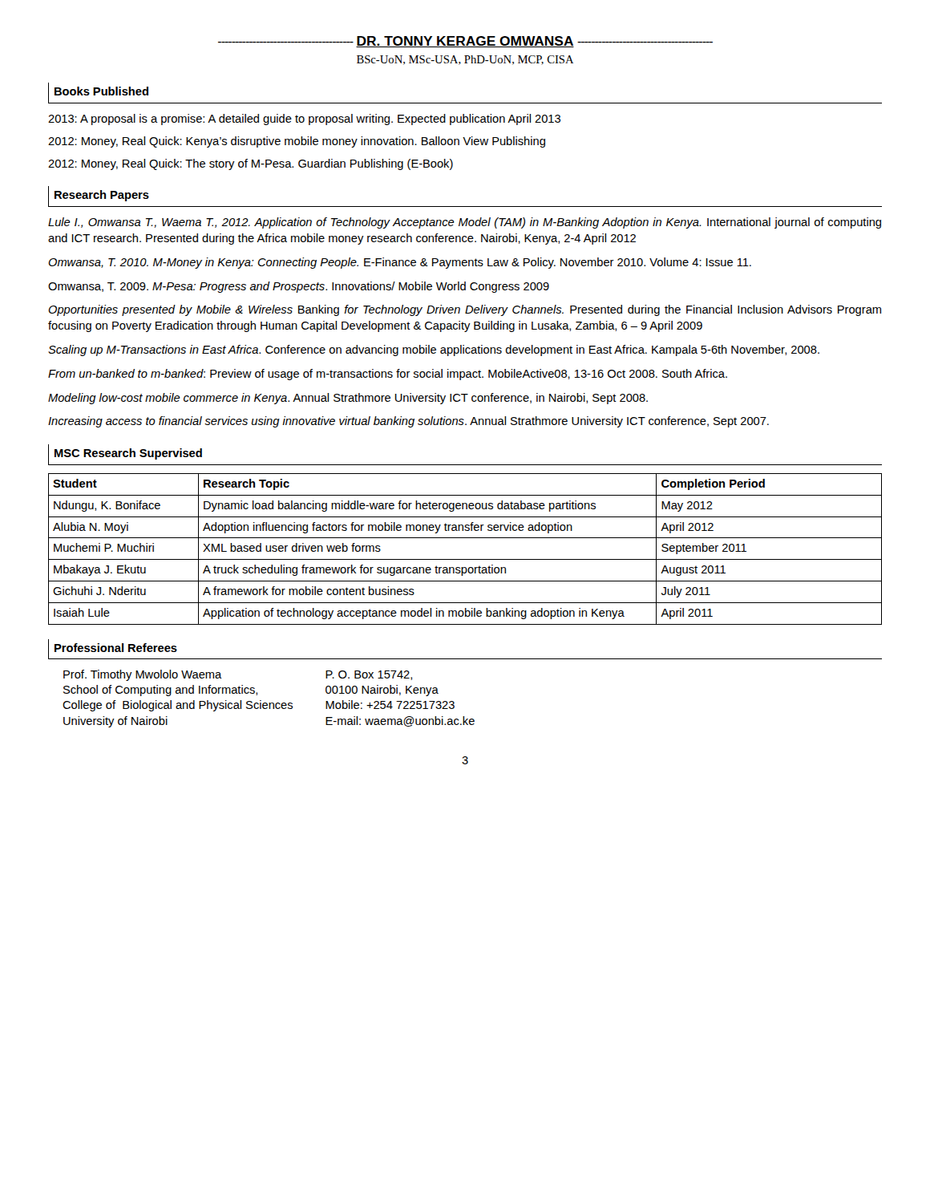--------------------------------------- DR. TONNY KERAGE OMWANSA ---------------------------------------
BSc-UoN, MSc-USA, PhD-UoN, MCP, CISA
Books Published
2013: A proposal is a promise: A detailed guide to proposal writing. Expected publication April 2013
2012: Money, Real Quick: Kenya’s disruptive mobile money innovation. Balloon View Publishing
2012: Money, Real Quick: The story of M-Pesa. Guardian Publishing (E-Book)
Research Papers
Lule I., Omwansa T., Waema T., 2012. Application of Technology Acceptance Model (TAM) in M-Banking Adoption in Kenya. International journal of computing and ICT research. Presented during the Africa mobile money research conference. Nairobi, Kenya, 2-4 April 2012
Omwansa, T. 2010. M-Money in Kenya: Connecting People. E-Finance & Payments Law & Policy. November 2010. Volume 4: Issue 11.
Omwansa, T. 2009. M-Pesa: Progress and Prospects. Innovations/ Mobile World Congress 2009
Opportunities presented by Mobile & Wireless Banking for Technology Driven Delivery Channels. Presented during the Financial Inclusion Advisors Program focusing on Poverty Eradication through Human Capital Development & Capacity Building in Lusaka, Zambia, 6 – 9 April 2009
Scaling up M-Transactions in East Africa. Conference on advancing mobile applications development in East Africa. Kampala 5-6th November, 2008.
From un-banked to m-banked: Preview of usage of m-transactions for social impact. MobileActive08, 13-16 Oct 2008. South Africa.
Modeling low-cost mobile commerce in Kenya. Annual Strathmore University ICT conference, in Nairobi, Sept 2008.
Increasing access to financial services using innovative virtual banking solutions. Annual Strathmore University ICT conference, Sept 2007.
MSC Research Supervised
| Student | Research Topic | Completion Period |
| --- | --- | --- |
| Ndungu, K. Boniface | Dynamic load balancing middle-ware for heterogeneous database partitions | May 2012 |
| Alubia N. Moyi | Adoption influencing factors for mobile money transfer service adoption | April 2012 |
| Muchemi P. Muchiri | XML based user driven web forms | September 2011 |
| Mbakaya J. Ekutu | A truck scheduling framework for sugarcane transportation | August 2011 |
| Gichuhi J. Nderitu | A framework for mobile content business | July 2011 |
| Isaiah Lule | Application of technology acceptance model in mobile banking adoption in Kenya | April 2011 |
Professional Referees
| Prof. Timothy Mwololo Waema School of Computing and Informatics, College of Biological and Physical Sciences University of Nairobi | P. O. Box 15742, 00100 Nairobi, Kenya Mobile: +254 722517323 E-mail: waema@uonbi.ac.ke |
3